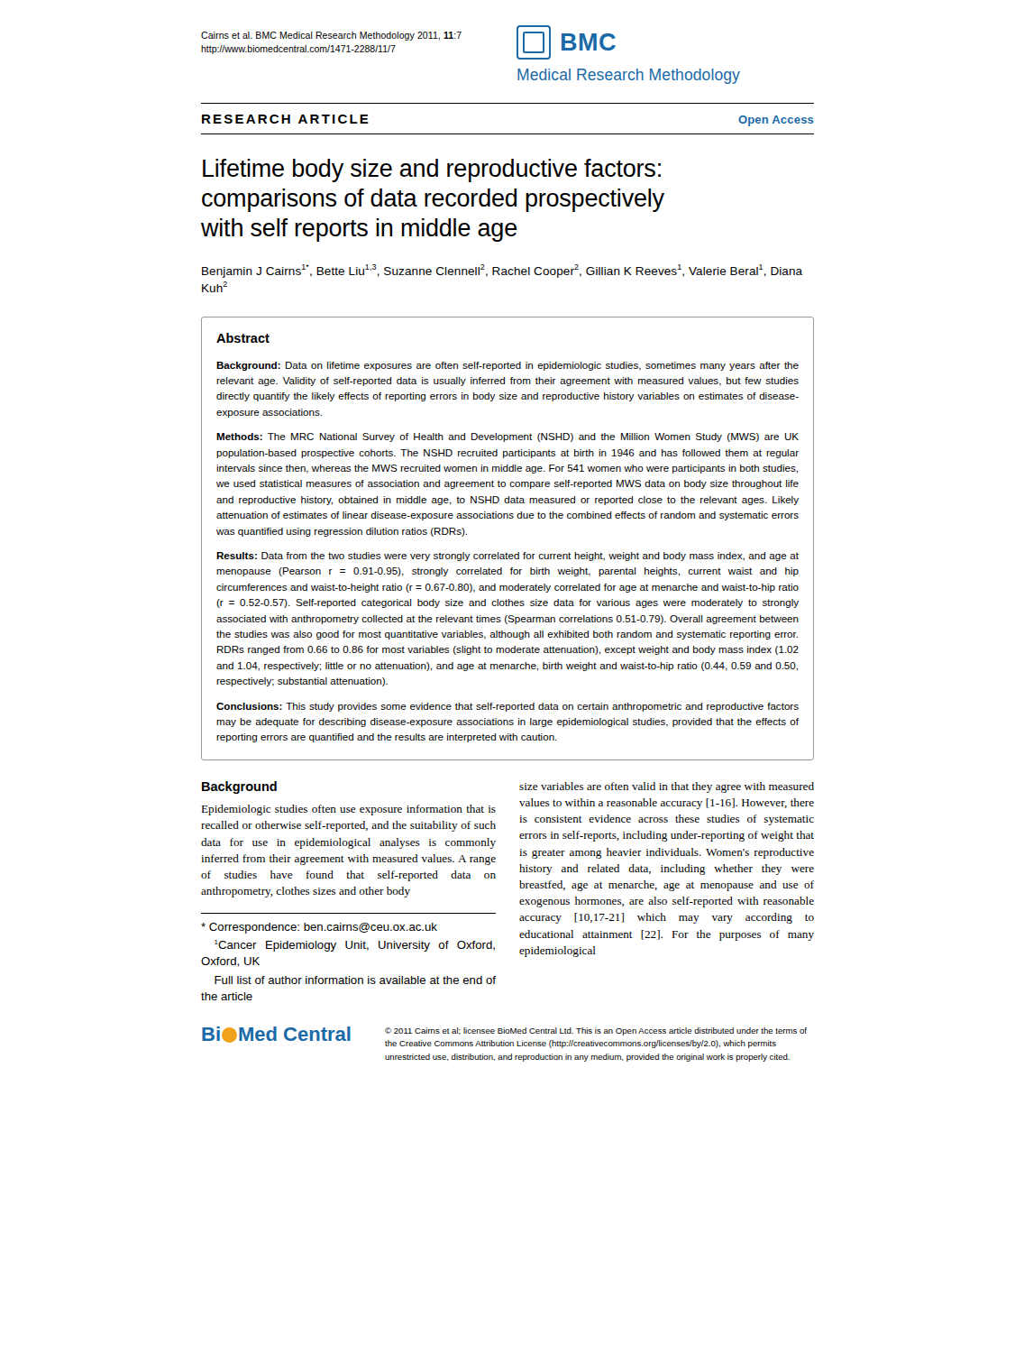Cairns et al. BMC Medical Research Methodology 2011, 11:7
http://www.biomedcentral.com/1471-2288/11/7
BMC
Medical Research Methodology
RESEARCH ARTICLE
Open Access
Lifetime body size and reproductive factors:
comparisons of data recorded prospectively
with self reports in middle age
Benjamin J Cairns1*, Bette Liu1,3, Suzanne Clennell2, Rachel Cooper2, Gillian K Reeves1, Valerie Beral1, Diana Kuh2
Abstract
Background: Data on lifetime exposures are often self-reported in epidemiologic studies, sometimes many years after the relevant age. Validity of self-reported data is usually inferred from their agreement with measured values, but few studies directly quantify the likely effects of reporting errors in body size and reproductive history variables on estimates of disease-exposure associations.
Methods: The MRC National Survey of Health and Development (NSHD) and the Million Women Study (MWS) are UK population-based prospective cohorts. The NSHD recruited participants at birth in 1946 and has followed them at regular intervals since then, whereas the MWS recruited women in middle age. For 541 women who were participants in both studies, we used statistical measures of association and agreement to compare self-reported MWS data on body size throughout life and reproductive history, obtained in middle age, to NSHD data measured or reported close to the relevant ages. Likely attenuation of estimates of linear disease-exposure associations due to the combined effects of random and systematic errors was quantified using regression dilution ratios (RDRs).
Results: Data from the two studies were very strongly correlated for current height, weight and body mass index, and age at menopause (Pearson r = 0.91-0.95), strongly correlated for birth weight, parental heights, current waist and hip circumferences and waist-to-height ratio (r = 0.67-0.80), and moderately correlated for age at menarche and waist-to-hip ratio (r = 0.52-0.57). Self-reported categorical body size and clothes size data for various ages were moderately to strongly associated with anthropometry collected at the relevant times (Spearman correlations 0.51-0.79). Overall agreement between the studies was also good for most quantitative variables, although all exhibited both random and systematic reporting error. RDRs ranged from 0.66 to 0.86 for most variables (slight to moderate attenuation), except weight and body mass index (1.02 and 1.04, respectively; little or no attenuation), and age at menarche, birth weight and waist-to-hip ratio (0.44, 0.59 and 0.50, respectively; substantial attenuation).
Conclusions: This study provides some evidence that self-reported data on certain anthropometric and reproductive factors may be adequate for describing disease-exposure associations in large epidemiological studies, provided that the effects of reporting errors are quantified and the results are interpreted with caution.
Background
Epidemiologic studies often use exposure information that is recalled or otherwise self-reported, and the suitability of such data for use in epidemiological analyses is commonly inferred from their agreement with measured values. A range of studies have found that self-reported data on anthropometry, clothes sizes and other body
* Correspondence: ben.cairns@ceu.ox.ac.uk
1Cancer Epidemiology Unit, University of Oxford, Oxford, UK
Full list of author information is available at the end of the article
size variables are often valid in that they agree with measured values to within a reasonable accuracy [1-16]. However, there is consistent evidence across these studies of systematic errors in self-reports, including under-reporting of weight that is greater among heavier individuals. Women's reproductive history and related data, including whether they were breastfed, age at menarche, age at menopause and use of exogenous hormones, are also self-reported with reasonable accuracy [10,17-21] which may vary according to educational attainment [22]. For the purposes of many epidemiological
Bi Med Central
© 2011 Cairns et al; licensee BioMed Central Ltd. This is an Open Access article distributed under the terms of the Creative Commons Attribution License (http://creativecommons.org/licenses/by/2.0), which permits unrestricted use, distribution, and reproduction in any medium, provided the original work is properly cited.